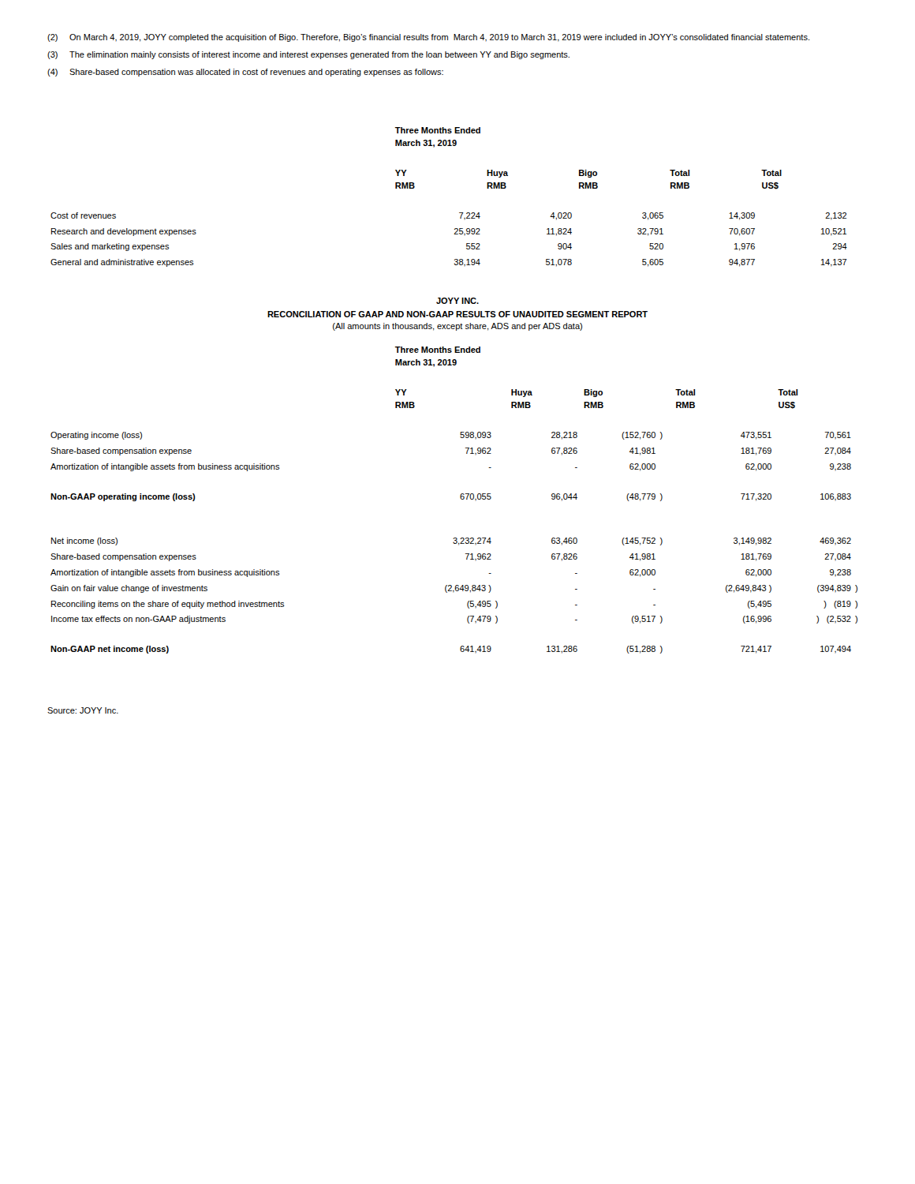(2)
On March 4, 2019, JOYY completed the acquisition of Bigo. Therefore, Bigo’s financial results from March 4, 2019 to March 31, 2019 were included in JOYY’s consolidated financial statements.
(3)
The elimination mainly consists of interest income and interest expenses generated from the loan between YY and Bigo segments.
(4)
Share-based compensation was allocated in cost of revenues and operating expenses as follows:
| | Three Months Ended March 31, 2019 |
| | YY RMB | Huya RMB | Bigo RMB | Total RMB | Total US$ | |
| Cost of revenues | 7,224 | 4,020 | 3,065 | 14,309 | 2,132 | |
| Research and development expenses | 25,992 | 11,824 | 32,791 | 70,607 | 10,521 | |
| Sales and marketing expenses | 552 | 904 | 520 | 1,976 | 294 | |
| General and administrative expenses | 38,194 | 51,078 | 5,605 | 94,877 | 14,137 | |
JOYY INC.
RECONCILIATION OF GAAP AND NON-GAAP RESULTS OF UNAUDITED SEGMENT REPORT
(All amounts in thousands, except share, ADS and per ADS data)
| | Three Months Ended March 31, 2019 |
| | YY RMB | | Huya RMB | Bigo RMB | | Total RMB | Total US$ | |
| Operating income (loss) | 598,093 | | 28,218 | (152,760 | ) | 473,551 | 70,561 | |
| Share-based compensation expense | 71,962 | | 67,826 | 41,981 | | 181,769 | 27,084 | |
| Amortization of intangible assets from business acquisitions | - | | - | 62,000 | | 62,000 | 9,238 | |
| Non-GAAP operating income (loss) | 670,055 | | 96,044 | (48,779 | ) | 717,320 | 106,883 | |
| Net income (loss) | 3,232,274 | | 63,460 | (145,752 | ) | 3,149,982 | 469,362 | |
| Share-based compensation expenses | 71,962 | | 67,826 | 41,981 | | 181,769 | 27,084 | |
| Amortization of intangible assets from business acquisitions | - | | - | 62,000 | | 62,000 | 9,238 | |
| Gain on fair value change of investments | (2,649,843 ) | | - | - | | (2,649,843 ) | (394,839 | ) |
| Reconciling items on the share of equity method investments | (5,495 | ) | - | - | | (5,495 | ) (819 | ) |
| Income tax effects on non-GAAP adjustments | (7,479 | ) | - | (9,517 | ) | (16,996 | ) (2,532 | ) |
| Non-GAAP net income (loss) | 641,419 | | 131,286 | (51,288 | ) | 721,417 | 107,494 | |
Source: JOYY Inc.